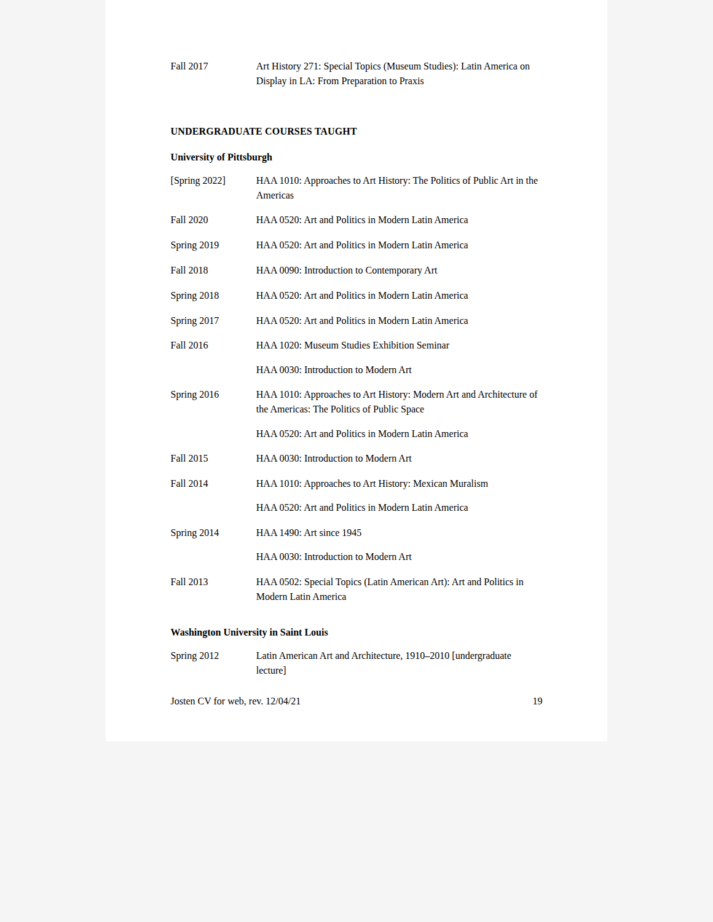Fall 2017
Art History 271: Special Topics (Museum Studies): Latin America on Display in LA: From Preparation to Praxis
UNDERGRADUATE COURSES TAUGHT
University of Pittsburgh
[Spring 2022]
HAA 1010: Approaches to Art History: The Politics of Public Art in the Americas
Fall 2020
HAA 0520: Art and Politics in Modern Latin America
Spring 2019
HAA 0520: Art and Politics in Modern Latin America
Fall 2018
HAA 0090: Introduction to Contemporary Art
Spring 2018
HAA 0520: Art and Politics in Modern Latin America
Spring 2017
HAA 0520: Art and Politics in Modern Latin America
Fall 2016
HAA 1020: Museum Studies Exhibition Seminar
HAA 0030: Introduction to Modern Art
Spring 2016
HAA 1010: Approaches to Art History: Modern Art and Architecture of the Americas: The Politics of Public Space
HAA 0520: Art and Politics in Modern Latin America
Fall 2015
HAA 0030: Introduction to Modern Art
Fall 2014
HAA 1010: Approaches to Art History: Mexican Muralism
HAA 0520: Art and Politics in Modern Latin America
Spring 2014
HAA 1490: Art since 1945
HAA 0030: Introduction to Modern Art
Fall 2013
HAA 0502: Special Topics (Latin American Art): Art and Politics in Modern Latin America
Washington University in Saint Louis
Spring 2012
Latin American Art and Architecture, 1910–2010 [undergraduate lecture]
Josten CV for web, rev. 12/04/21 19